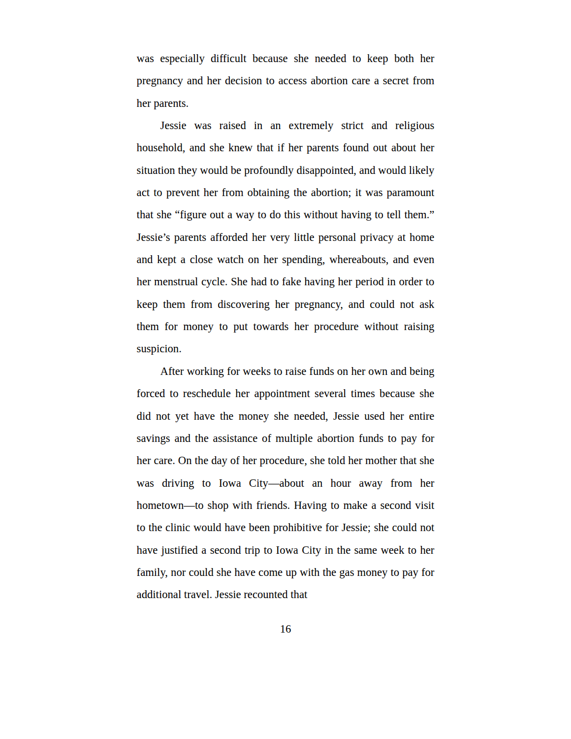was especially difficult because she needed to keep both her pregnancy and her decision to access abortion care a secret from her parents.
Jessie was raised in an extremely strict and religious household, and she knew that if her parents found out about her situation they would be profoundly disappointed, and would likely act to prevent her from obtaining the abortion; it was paramount that she “figure out a way to do this without having to tell them.” Jessie’s parents afforded her very little personal privacy at home and kept a close watch on her spending, whereabouts, and even her menstrual cycle. She had to fake having her period in order to keep them from discovering her pregnancy, and could not ask them for money to put towards her procedure without raising suspicion.
After working for weeks to raise funds on her own and being forced to reschedule her appointment several times because she did not yet have the money she needed, Jessie used her entire savings and the assistance of multiple abortion funds to pay for her care. On the day of her procedure, she told her mother that she was driving to Iowa City—about an hour away from her hometown—to shop with friends. Having to make a second visit to the clinic would have been prohibitive for Jessie; she could not have justified a second trip to Iowa City in the same week to her family, nor could she have come up with the gas money to pay for additional travel. Jessie recounted that
16